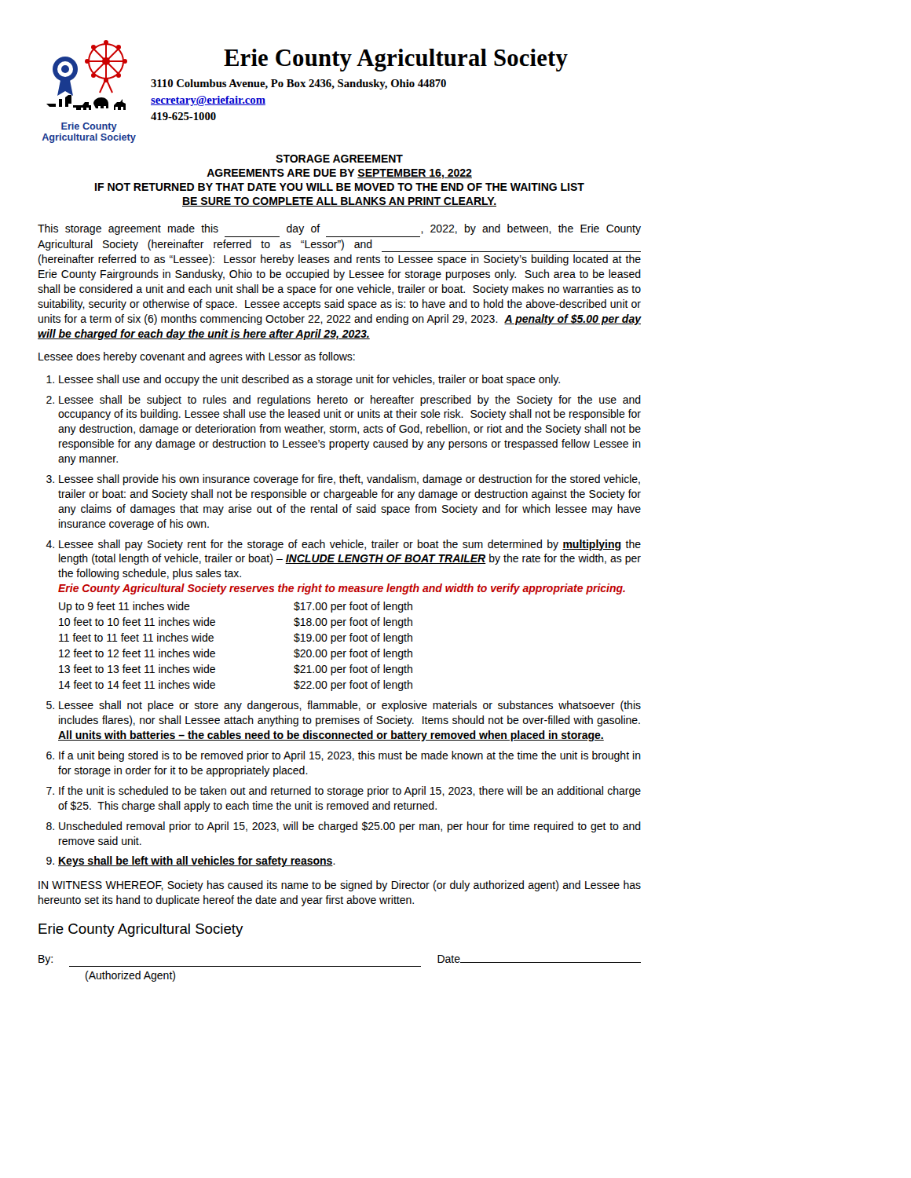Erie County
Agricultural Society
Erie County Agricultural Society
3110 Columbus Avenue, Po Box 2436, Sandusky, Ohio 44870
secretary@eriefair.com
419-625-1000
STORAGE AGREEMENT
AGREEMENTS ARE DUE BY SEPTEMBER 16, 2022
IF NOT RETURNED BY THAT DATE YOU WILL BE MOVED TO THE END OF THE WAITING LIST
BE SURE TO COMPLETE ALL BLANKS AN PRINT CLEARLY.
This storage agreement made this day of , 2022, by and between, the Erie County Agricultural Society (hereinafter referred to as “Lessor”) and (hereinafter referred to as “Lessee): Lessor hereby leases and rents to Lessee space in Society’s building located at the Erie County Fairgrounds in Sandusky, Ohio to be occupied by Lessee for storage purposes only. Such area to be leased shall be considered a unit and each unit shall be a space for one vehicle, trailer or boat. Society makes no warranties as to suitability, security or otherwise of space. Lessee accepts said space as is: to have and to hold the above-described unit or units for a term of six (6) months commencing October 22, 2022 and ending on April 29, 2023. A penalty of $5.00 per day will be charged for each day the unit is here after April 29, 2023.
Lessee does hereby covenant and agrees with Lessor as follows:
Lessee shall use and occupy the unit described as a storage unit for vehicles, trailer or boat space only.
Lessee shall be subject to rules and regulations hereto or hereafter prescribed by the Society for the use and occupancy of its building. Lessee shall use the leased unit or units at their sole risk. Society shall not be responsible for any destruction, damage or deterioration from weather, storm, acts of God, rebellion, or riot and the Society shall not be responsible for any damage or destruction to Lessee’s property caused by any persons or trespassed fellow Lessee in any manner.
Lessee shall provide his own insurance coverage for fire, theft, vandalism, damage or destruction for the stored vehicle, trailer or boat: and Society shall not be responsible or chargeable for any damage or destruction against the Society for any claims of damages that may arise out of the rental of said space from Society and for which lessee may have insurance coverage of his own.
Lessee shall pay Society rent for the storage of each vehicle, trailer or boat the sum determined by multiplying the length (total length of vehicle, trailer or boat) – INCLUDE LENGTH OF BOAT TRAILER by the rate for the width, as per the following schedule, plus sales tax.
Erie County Agricultural Society reserves the right to measure length and width to verify appropriate pricing.
| Up to 9 feet 11 inches wide | $17.00 per foot of length |
| 10 feet to 10 feet 11 inches wide | $18.00 per foot of length |
| 11 feet to 11 feet 11 inches wide | $19.00 per foot of length |
| 12 feet to 12 feet 11 inches wide | $20.00 per foot of length |
| 13 feet to 13 feet 11 inches wide | $21.00 per foot of length |
| 14 feet to 14 feet 11 inches wide | $22.00 per foot of length |
Lessee shall not place or store any dangerous, flammable, or explosive materials or substances whatsoever (this includes flares), nor shall Lessee attach anything to premises of Society. Items should not be over-filled with gasoline. All units with batteries – the cables need to be disconnected or battery removed when placed in storage.
If a unit being stored is to be removed prior to April 15, 2023, this must be made known at the time the unit is brought in for storage in order for it to be appropriately placed.
If the unit is scheduled to be taken out and returned to storage prior to April 15, 2023, there will be an additional charge of $25. This charge shall apply to each time the unit is removed and returned.
Unscheduled removal prior to April 15, 2023, will be charged $25.00 per man, per hour for time required to get to and remove said unit.
Keys shall be left with all vehicles for safety reasons.
IN WITNESS WHEREOF, Society has caused its name to be signed by Director (or duly authorized agent) and Lessee has hereunto set its hand to duplicate hereof the date and year first above written.
Erie County Agricultural Society
By: Date
(Authorized Agent)